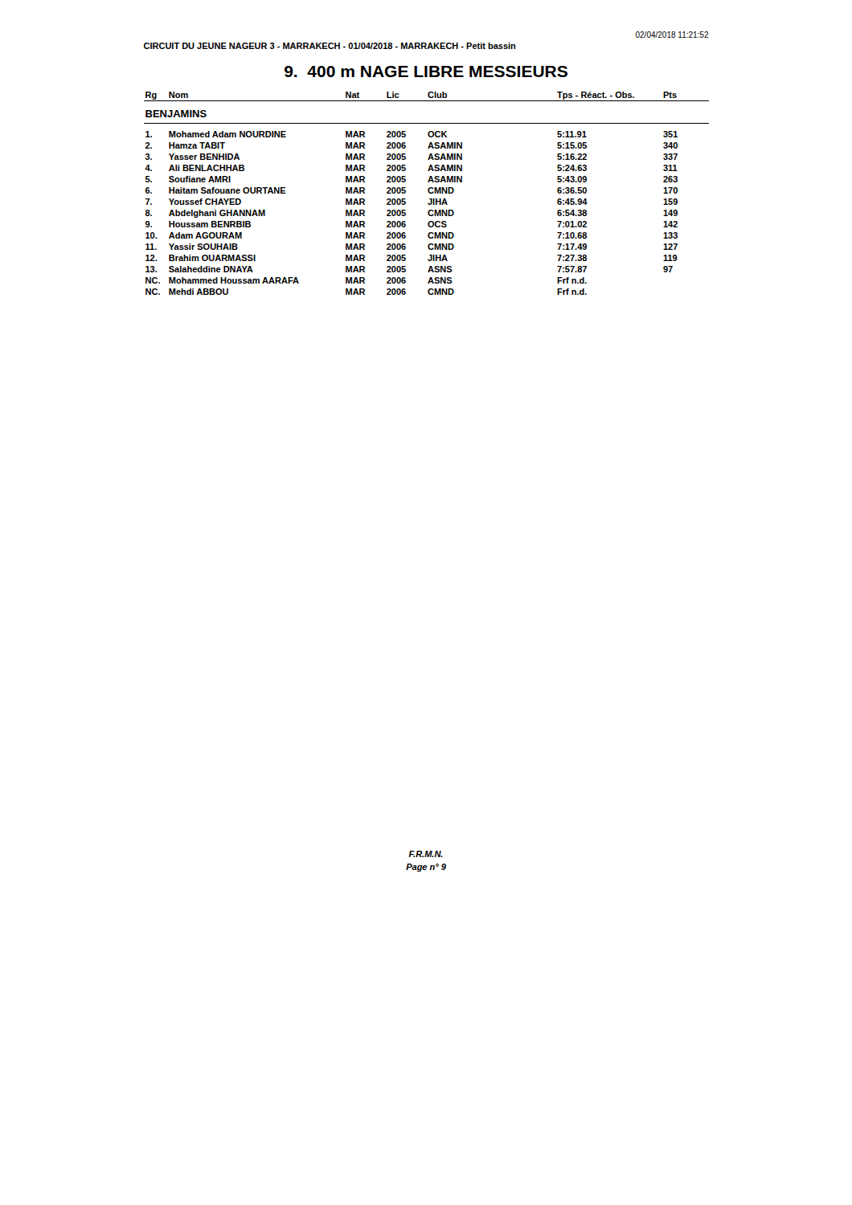02/04/2018 11:21:52
CIRCUIT DU JEUNE NAGEUR 3 - MARRAKECH - 01/04/2018 - MARRAKECH - Petit bassin
9. 400 m NAGE LIBRE MESSIEURS
| Rg | Nom | Nat | Lic | Club | Tps - Réact. - Obs. | Pts |
| --- | --- | --- | --- | --- | --- | --- |
| BENJAMINS |
| 1. | Mohamed Adam NOURDINE | MAR | 2005 | OCK | 5:11.91 | 351 |
| 2. | Hamza TABIT | MAR | 2006 | ASAMIN | 5:15.05 | 340 |
| 3. | Yasser BENHIDA | MAR | 2005 | ASAMIN | 5:16.22 | 337 |
| 4. | Ali BENLACHHAB | MAR | 2005 | ASAMIN | 5:24.63 | 311 |
| 5. | Soufiane AMRI | MAR | 2005 | ASAMIN | 5:43.09 | 263 |
| 6. | Haitam Safouane OURTANE | MAR | 2005 | CMND | 6:36.50 | 170 |
| 7. | Youssef CHAYED | MAR | 2005 | JIHA | 6:45.94 | 159 |
| 8. | Abdelghani GHANNAM | MAR | 2005 | CMND | 6:54.38 | 149 |
| 9. | Houssam BENRBIB | MAR | 2006 | OCS | 7:01.02 | 142 |
| 10. | Adam AGOURAM | MAR | 2006 | CMND | 7:10.68 | 133 |
| 11. | Yassir SOUHAIB | MAR | 2006 | CMND | 7:17.49 | 127 |
| 12. | Brahim OUARMASSI | MAR | 2005 | JIHA | 7:27.38 | 119 |
| 13. | Salaheddine DNAYA | MAR | 2005 | ASNS | 7:57.87 | 97 |
| NC. | Mohammed Houssam AARAFA | MAR | 2006 | ASNS | Frf n.d. | |
| NC. | Mehdi ABBOU | MAR | 2006 | CMND | Frf n.d. | |
F.R.M.N.
Page n° 9